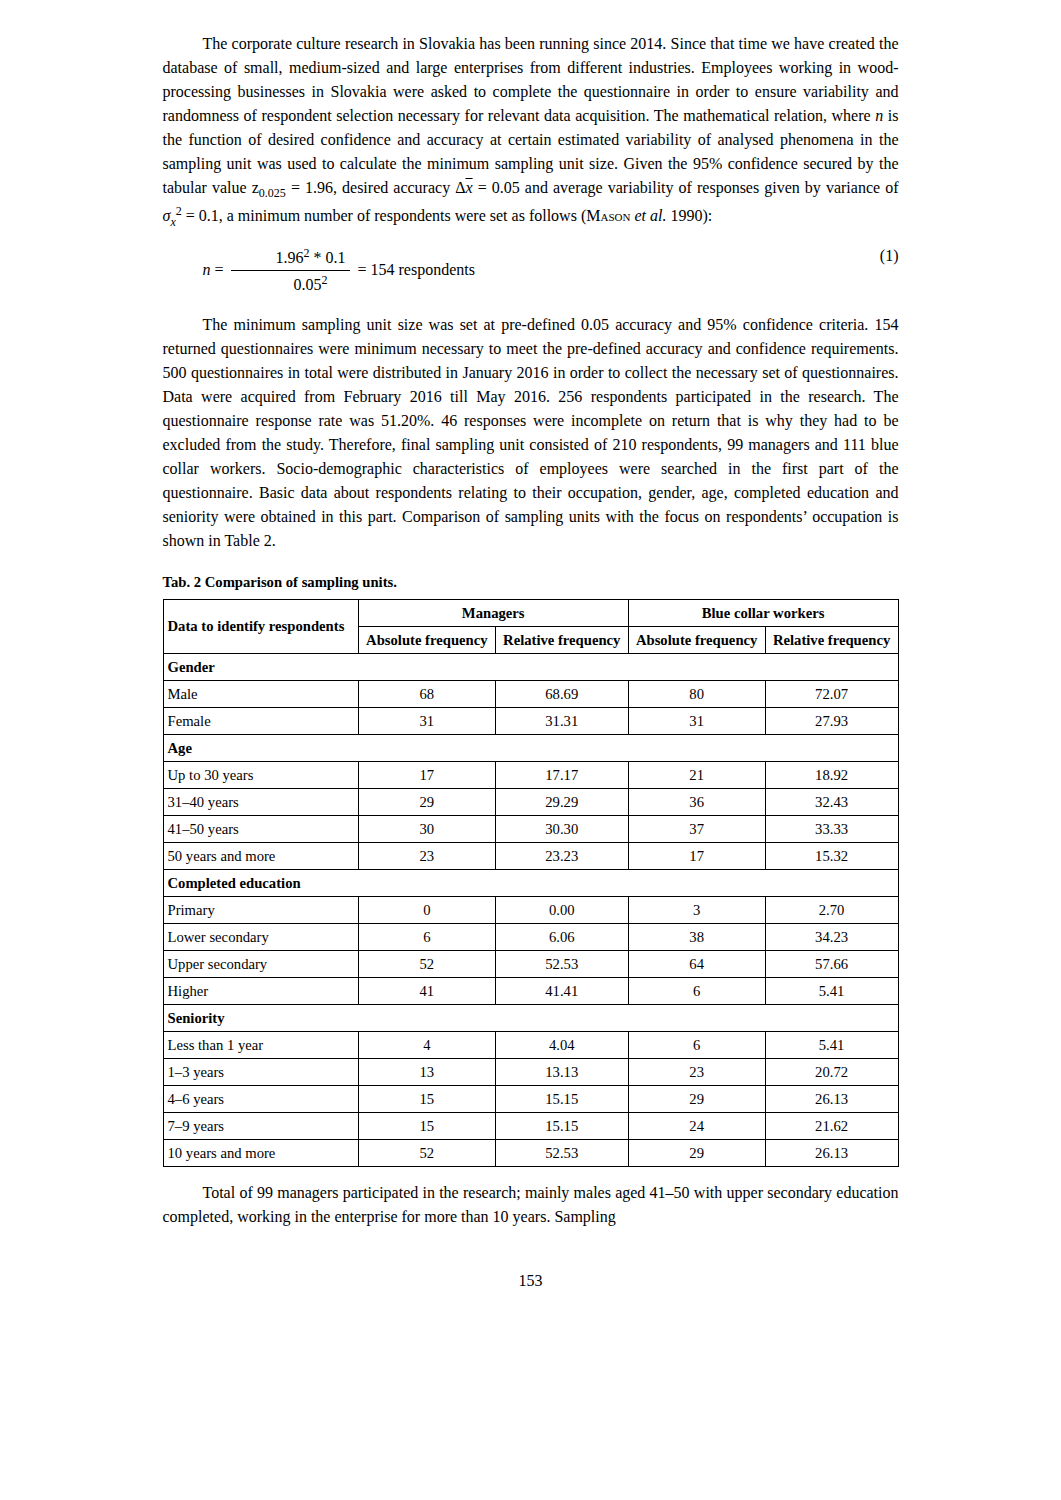The corporate culture research in Slovakia has been running since 2014. Since that time we have created the database of small, medium-sized and large enterprises from different industries. Employees working in wood-processing businesses in Slovakia were asked to complete the questionnaire in order to ensure variability and randomness of respondent selection necessary for relevant data acquisition. The mathematical relation, where n is the function of desired confidence and accuracy at certain estimated variability of analysed phenomena in the sampling unit was used to calculate the minimum sampling unit size. Given the 95% confidence secured by the tabular value z0.025 = 1.96, desired accuracy Δx = 0.05 and average variability of responses given by variance of σx2 = 0.1, a minimum number of respondents were set as follows (Mason et al. 1990):
(1) n = 1.962 * 0.1 0.052 = 154 respondents
The minimum sampling unit size was set at pre-defined 0.05 accuracy and 95% confidence criteria. 154 returned questionnaires were minimum necessary to meet the pre-defined accuracy and confidence requirements. 500 questionnaires in total were distributed in January 2016 in order to collect the necessary set of questionnaires. Data were acquired from February 2016 till May 2016. 256 respondents participated in the research. The questionnaire response rate was 51.20%. 46 responses were incomplete on return that is why they had to be excluded from the study. Therefore, final sampling unit consisted of 210 respondents, 99 managers and 111 blue collar workers. Socio-demographic characteristics of employees were searched in the first part of the questionnaire. Basic data about respondents relating to their occupation, gender, age, completed education and seniority were obtained in this part. Comparison of sampling units with the focus on respondents’ occupation is shown in Table 2.
Tab. 2 Comparison of sampling units.
| Data to identify respondents | Managers | Blue collar workers |
| --- | --- | --- |
| Absolute frequency | Relative frequency | Absolute frequency | Relative frequency |
| Gender |
| Male | 68 | 68.69 | 80 | 72.07 |
| Female | 31 | 31.31 | 31 | 27.93 |
| Age |
| Up to 30 years | 17 | 17.17 | 21 | 18.92 |
| 31–40 years | 29 | 29.29 | 36 | 32.43 |
| 41–50 years | 30 | 30.30 | 37 | 33.33 |
| 50 years and more | 23 | 23.23 | 17 | 15.32 |
| Completed education |
| Primary | 0 | 0.00 | 3 | 2.70 |
| Lower secondary | 6 | 6.06 | 38 | 34.23 |
| Upper secondary | 52 | 52.53 | 64 | 57.66 |
| Higher | 41 | 41.41 | 6 | 5.41 |
| Seniority |
| Less than 1 year | 4 | 4.04 | 6 | 5.41 |
| 1–3 years | 13 | 13.13 | 23 | 20.72 |
| 4–6 years | 15 | 15.15 | 29 | 26.13 |
| 7–9 years | 15 | 15.15 | 24 | 21.62 |
| 10 years and more | 52 | 52.53 | 29 | 26.13 |
Total of 99 managers participated in the research; mainly males aged 41–50 with upper secondary education completed, working in the enterprise for more than 10 years. Sampling
153